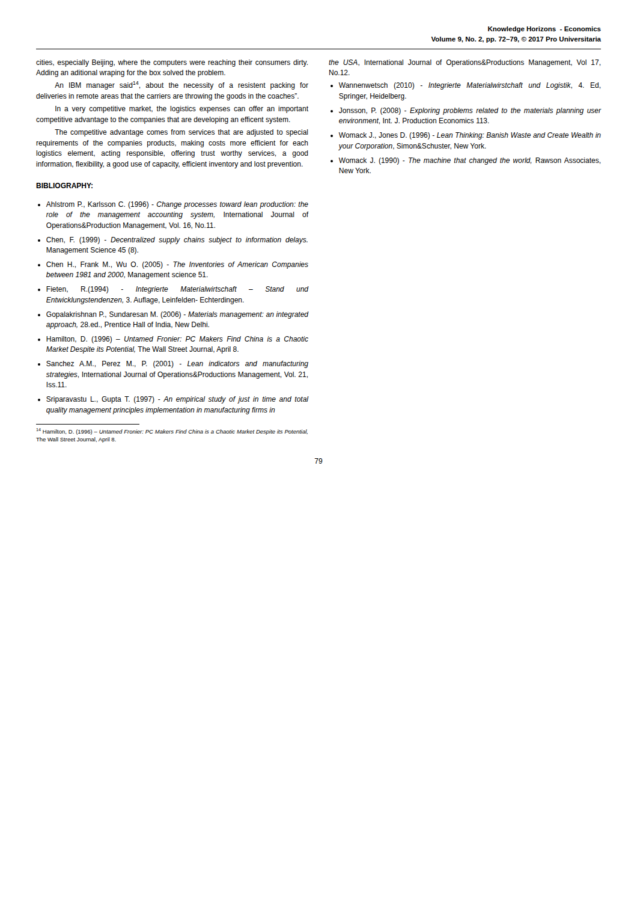Knowledge Horizons - Economics
Volume 9, No. 2, pp. 72–79, © 2017 Pro Universitaria
cities, especially Beijing, where the computers were reaching their consumers dirty. Adding an aditional wraping for the box solved the problem.
An IBM manager said14, about the necessity of a resistent packing for deliveries in remote areas that the carriers are throwing the goods in the coaches”.
In a very competitive market, the logistics expenses can offer an important competitive advantage to the companies that are developing an efficent system.
The competitive advantage comes from services that are adjusted to special requirements of the companies products, making costs more efficient for each logistics element, acting responsible, offering trust worthy services, a good information, flexibility, a good use of capacity, efficient inventory and lost prevention.
BIBLIOGRAPHY:
Ahlstrom P., Karlsson C. (1996) - Change processes toward lean production: the role of the management accounting system, International Journal of Operations&Production Management, Vol. 16, No.11.
Chen, F. (1999) - Decentralized supply chains subject to information delays. Management Science 45 (8).
Chen H., Frank M., Wu O. (2005) - The Inventories of American Companies between 1981 and 2000, Management science 51.
Fieten, R.(1994) - Integrierte Materialwirtschaft – Stand und Entwicklungstendenzen, 3. Auflage, Leinfelden- Echterdingen.
Gopalakrishnan P., Sundaresan M. (2006) - Materials management: an integrated approach, 28.ed., Prentice Hall of India, New Delhi.
Hamilton, D. (1996) – Untamed Fronier: PC Makers Find China is a Chaotic Market Despite its Potential, The Wall Street Journal, April 8.
Sanchez A.M., Perez M., P. (2001) - Lean indicators and manufacturing strategies, International Journal of Operations&Productions Management, Vol. 21, Iss.11.
Sriparavastu L., Gupta T. (1997) - An empirical study of just in time and total quality management principles implementation in manufacturing firms in
14 Hamilton, D. (1996) – Untamed Fronier: PC Makers Find China is a Chaotic Market Despite its Potential, The Wall Street Journal, April 8.
the USA, International Journal of Operations&Productions Management, Vol 17, No.12.
Wannenwetsch (2010) - Integrierte Materialwirstchaft und Logistik, 4. Ed, Springer, Heidelberg.
Jonsson, P. (2008) - Exploring problems related to the materials planning user environment, Int. J. Production Economics 113.
Womack J., Jones D. (1996) - Lean Thinking: Banish Waste and Create Wealth in your Corporation, Simon&Schuster, New York.
Womack J. (1990) - The machine that changed the world, Rawson Associates, New York.
79